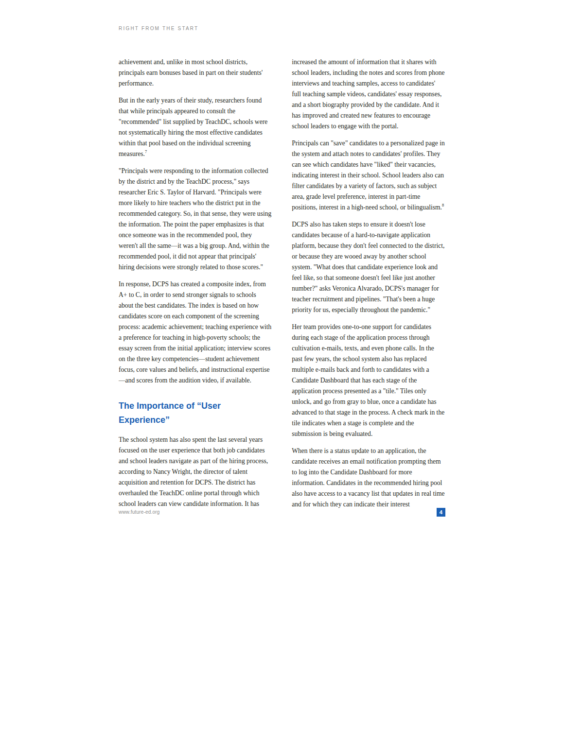Right from the Start
achievement and, unlike in most school districts, principals earn bonuses based in part on their students' performance.
But in the early years of their study, researchers found that while principals appeared to consult the "recommended" list supplied by TeachDC, schools were not systematically hiring the most effective candidates within that pool based on the individual screening measures.7
"Principals were responding to the information collected by the district and by the TeachDC process," says researcher Eric S. Taylor of Harvard. "Principals were more likely to hire teachers who the district put in the recommended category. So, in that sense, they were using the information. The point the paper emphasizes is that once someone was in the recommended pool, they weren't all the same—it was a big group. And, within the recommended pool, it did not appear that principals' hiring decisions were strongly related to those scores."
In response, DCPS has created a composite index, from A+ to C, in order to send stronger signals to schools about the best candidates. The index is based on how candidates score on each component of the screening process: academic achievement; teaching experience with a preference for teaching in high-poverty schools; the essay screen from the initial application; interview scores on the three key competencies—student achievement focus, core values and beliefs, and instructional expertise—and scores from the audition video, if available.
The Importance of “User Experience”
The school system has also spent the last several years focused on the user experience that both job candidates and school leaders navigate as part of the hiring process, according to Nancy Wright, the director of talent acquisition and retention for DCPS. The district has overhauled the TeachDC online portal through which school leaders can view candidate information. It has increased the amount of information that it shares with school leaders, including the notes and scores from phone interviews and teaching samples, access to candidates' full teaching sample videos, candidates' essay responses, and a short biography provided by the candidate. And it has improved and created new features to encourage school leaders to engage with the portal.
Principals can "save" candidates to a personalized page in the system and attach notes to candidates' profiles. They can see which candidates have "liked" their vacancies, indicating interest in their school. School leaders also can filter candidates by a variety of factors, such as subject area, grade level preference, interest in part-time positions, interest in a high-need school, or bilingualism.8
DCPS also has taken steps to ensure it doesn't lose candidates because of a hard-to-navigate application platform, because they don't feel connected to the district, or because they are wooed away by another school system. "What does that candidate experience look and feel like, so that someone doesn't feel like just another number?" asks Veronica Alvarado, DCPS's manager for teacher recruitment and pipelines. "That's been a huge priority for us, especially throughout the pandemic."
Her team provides one-to-one support for candidates during each stage of the application process through cultivation e-mails, texts, and even phone calls. In the past few years, the school system also has replaced multiple e-mails back and forth to candidates with a Candidate Dashboard that has each stage of the application process presented as a "tile." Tiles only unlock, and go from gray to blue, once a candidate has advanced to that stage in the process. A check mark in the tile indicates when a stage is complete and the submission is being evaluated.
When there is a status update to an application, the candidate receives an email notification prompting them to log into the Candidate Dashboard for more information. Candidates in the recommended hiring pool also have access to a vacancy list that updates in real time and for which they can indicate their interest
www.future-ed.org 4